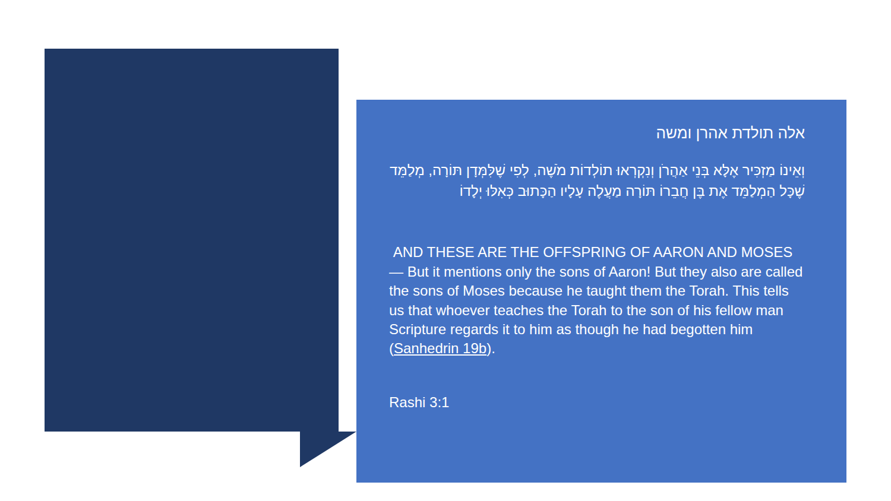אלה תולדת אהרן ומשה
וְאֵינוֹ מַזְכִּיר אֶלָּא בְּנֵי אַהֲרֹן וְנִקְרְאוּ תוֹלְדוֹת מֹשֶׁה, לְפִי שֶׁלִּמְּדָן תּוֹרָה, מְלַמֵּד שֶׁכָּל הַמְלַמֵּד אֶת בֶּן חֲבֵרוֹ תּוֹרָה מַעֲלֶה עָלָיו הַכָּתוּב כְּאִלּוּ יְלָדוֹ
AND THESE ARE THE OFFSPRING OF AARON AND MOSES — But it mentions only the sons of Aaron! But they also are called the sons of Moses because he taught them the Torah. This tells us that whoever teaches the Torah to the son of his fellow man Scripture regards it to him as though he had begotten him (Sanhedrin 19b).
Rashi 3:1